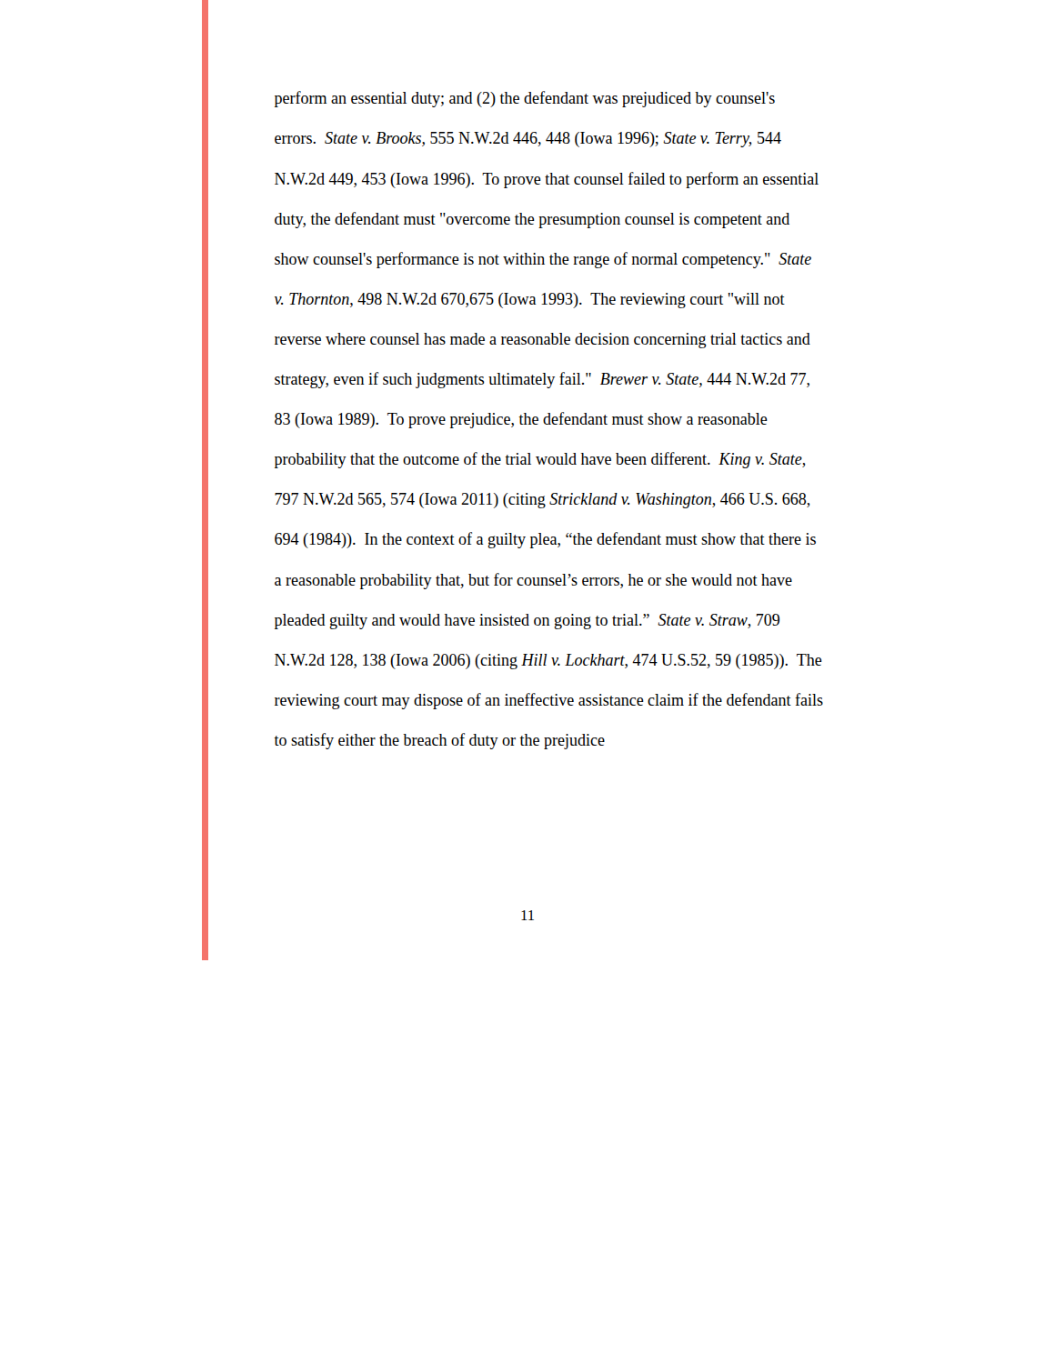perform an essential duty; and (2) the defendant was prejudiced by counsel's errors. State v. Brooks, 555 N.W.2d 446, 448 (Iowa 1996); State v. Terry, 544 N.W.2d 449, 453 (Iowa 1996). To prove that counsel failed to perform an essential duty, the defendant must "overcome the presumption counsel is competent and show counsel's performance is not within the range of normal competency." State v. Thornton, 498 N.W.2d 670,675 (Iowa 1993). The reviewing court "will not reverse where counsel has made a reasonable decision concerning trial tactics and strategy, even if such judgments ultimately fail." Brewer v. State, 444 N.W.2d 77, 83 (Iowa 1989). To prove prejudice, the defendant must show a reasonable probability that the outcome of the trial would have been different. King v. State, 797 N.W.2d 565, 574 (Iowa 2011) (citing Strickland v. Washington, 466 U.S. 668, 694 (1984)). In the context of a guilty plea, “the defendant must show that there is a reasonable probability that, but for counsel’s errors, he or she would not have pleaded guilty and would have insisted on going to trial.” State v. Straw, 709 N.W.2d 128, 138 (Iowa 2006) (citing Hill v. Lockhart, 474 U.S.52, 59 (1985)). The reviewing court may dispose of an ineffective assistance claim if the defendant fails to satisfy either the breach of duty or the prejudice
11